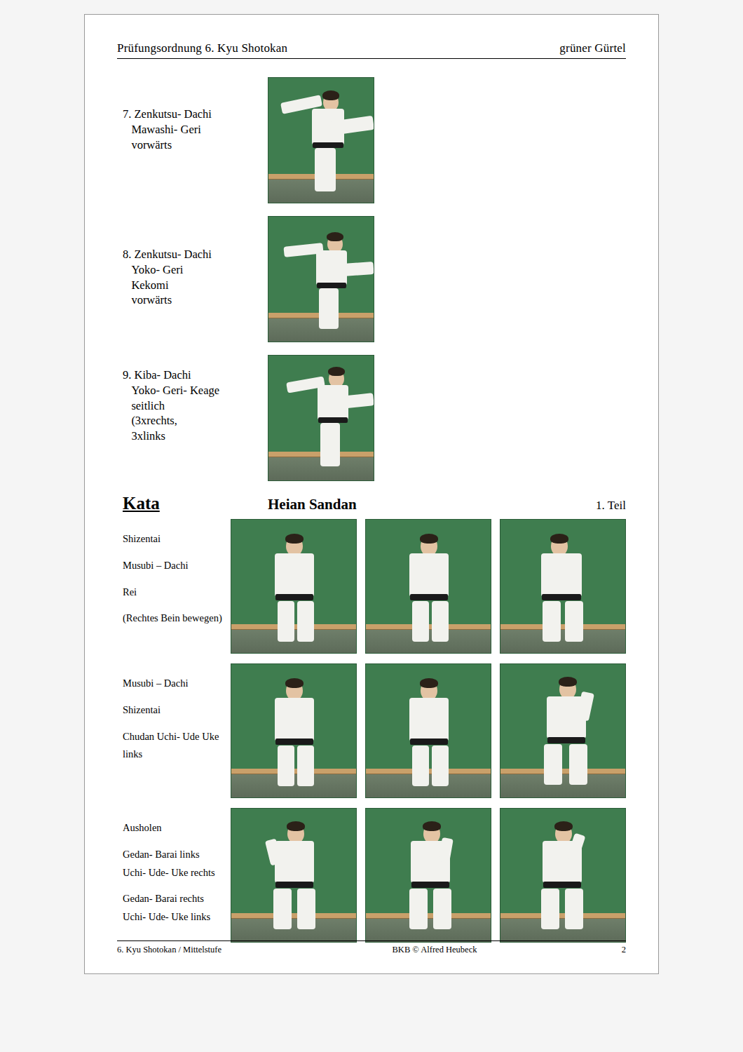Prüfungsordnung 6. Kyu Shotokan
grüner Gürtel
7. Zenkutsu- Dachi
Mawashi- Geri
vorwärts
8. Zenkutsu- Dachi
Yoko- Geri
Kekomi
vorwärts
9. Kiba- Dachi
Yoko- Geri- Keage
seitlich
(3xrechts,
3xlinks
Kata
Heian Sandan
1. Teil
Shizentai
Musubi – Dachi
Rei
(Rechtes Bein bewegen)
Musubi – Dachi
Shizentai
Chudan Uchi- Ude Uke
links
Ausholen
Gedan- Barai links
Uchi- Ude- Uke rechts
Gedan- Barai rechts
Uchi- Ude- Uke links
6. Kyu Shotokan / Mittelstufe
BKB © Alfred Heubeck
2